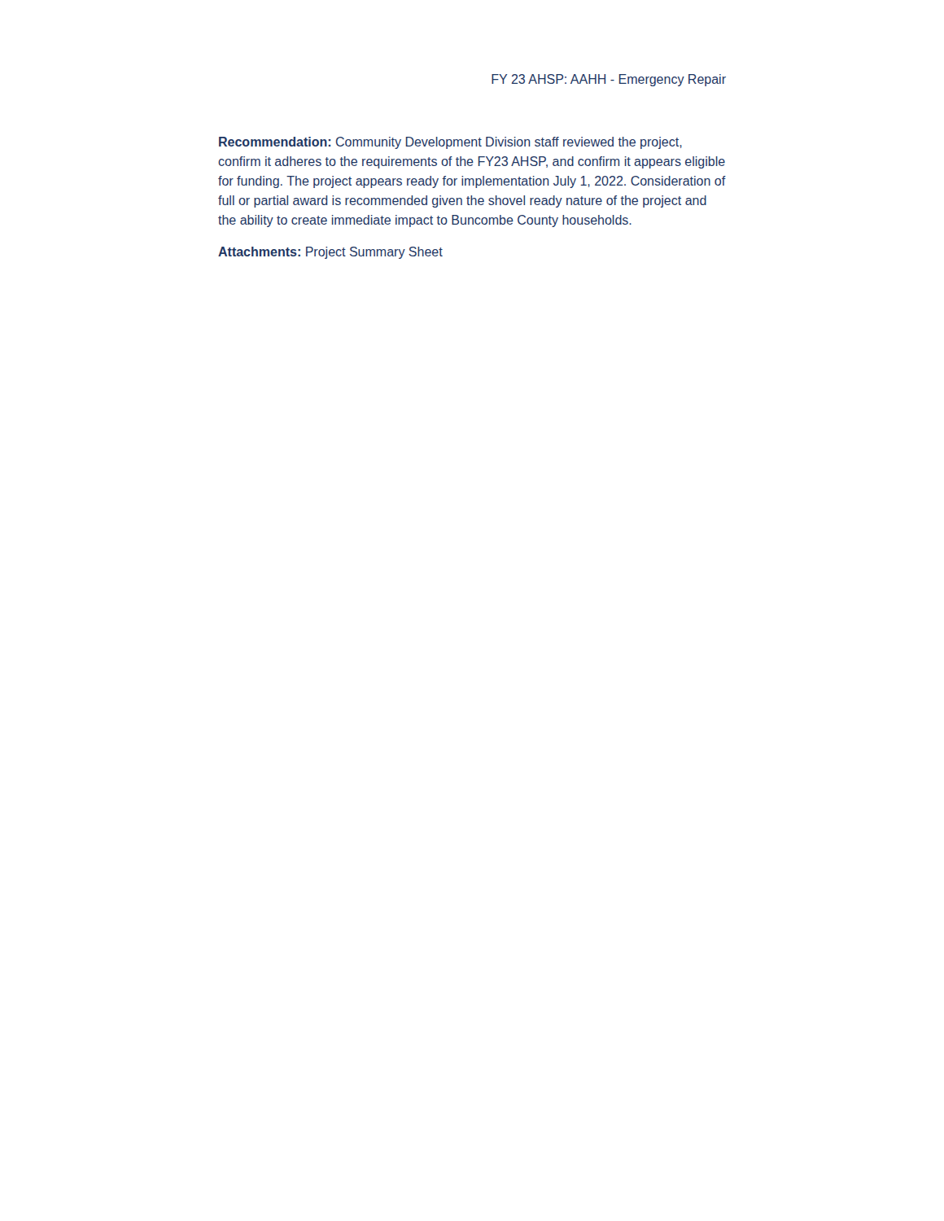FY 23 AHSP: AAHH - Emergency Repair
Recommendation: Community Development Division staff reviewed the project, confirm it adheres to the requirements of the FY23 AHSP, and confirm it appears eligible for funding. The project appears ready for implementation July 1, 2022. Consideration of full or partial award is recommended given the shovel ready nature of the project and the ability to create immediate impact to Buncombe County households.
Attachments: Project Summary Sheet